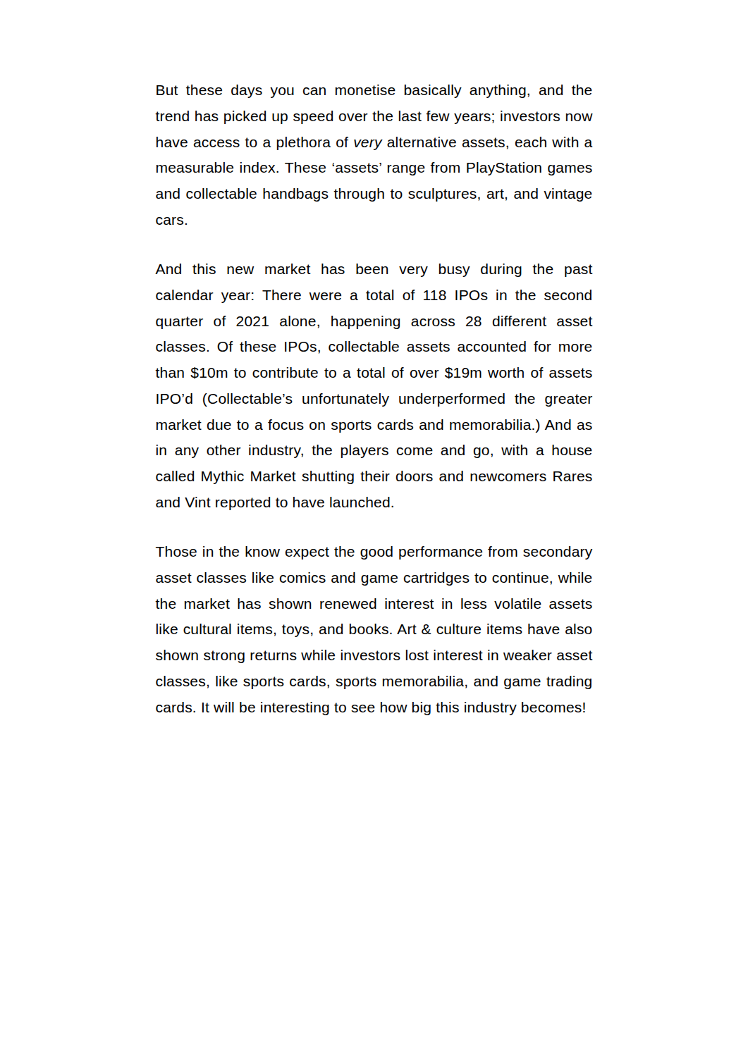But these days you can monetise basically anything, and the trend has picked up speed over the last few years; investors now have access to a plethora of very alternative assets, each with a measurable index. These ‘assets’ range from PlayStation games and collectable handbags through to sculptures, art, and vintage cars.
And this new market has been very busy during the past calendar year: There were a total of 118 IPOs in the second quarter of 2021 alone, happening across 28 different asset classes. Of these IPOs, collectable assets accounted for more than $10m to contribute to a total of over $19m worth of assets IPO’d (Collectable’s unfortunately underperformed the greater market due to a focus on sports cards and memorabilia.) And as in any other industry, the players come and go, with a house called Mythic Market shutting their doors and newcomers Rares and Vint reported to have launched.
Those in the know expect the good performance from secondary asset classes like comics and game cartridges to continue, while the market has shown renewed interest in less volatile assets like cultural items, toys, and books. Art & culture items have also shown strong returns while investors lost interest in weaker asset classes, like sports cards, sports memorabilia, and game trading cards. It will be interesting to see how big this industry becomes!